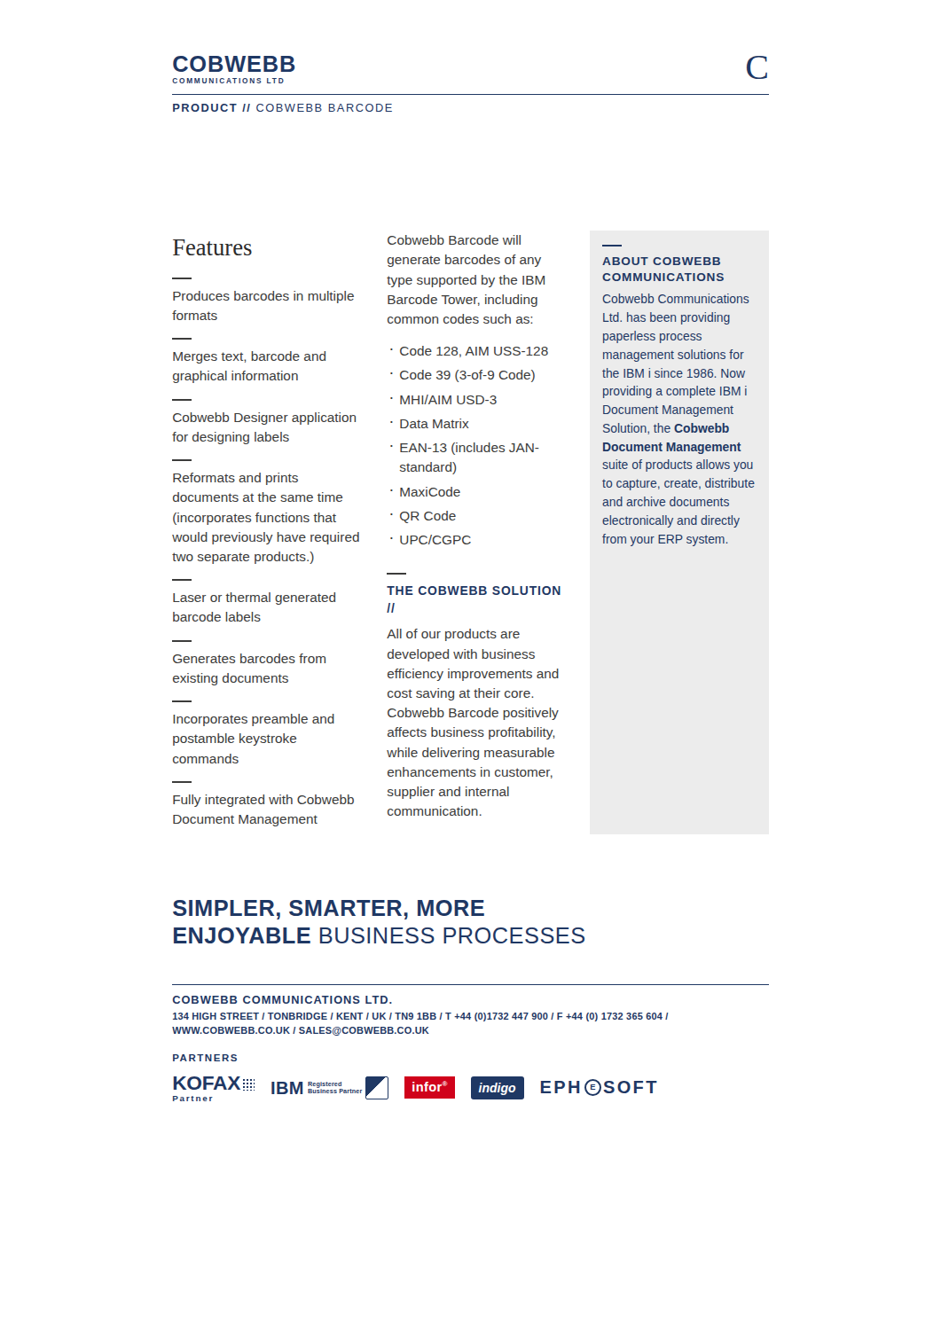COBWEBB COMMUNICATIONS LTD
C
PRODUCT // COBWEBB BARCODE
Features
Produces barcodes in multiple formats
Merges text, barcode and graphical information
Cobwebb Designer application for designing labels
Reformats and prints documents at the same time (incorporates functions that would previously have required two separate products.)
Laser or thermal generated barcode labels
Generates barcodes from existing documents
Incorporates preamble and postamble keystroke commands
Fully integrated with Cobwebb Document Management
Cobwebb Barcode will generate barcodes of any type supported by the IBM Barcode Tower, including common codes such as:
Code 128, AIM USS-128
Code 39 (3-of-9 Code)
MHI/AIM USD-3
Data Matrix
EAN-13 (includes JAN-standard)
MaxiCode
QR Code
UPC/CGPC
The Cobwebb Solution //
All of our products are developed with business efficiency improvements and cost saving at their core. Cobwebb Barcode positively affects business profitability, while delivering measurable enhancements in customer, supplier and internal communication.
About Cobwebb Communications
Cobwebb Communications Ltd. has been providing paperless process management solutions for the IBM i since 1986. Now providing a complete IBM i Document Management Solution, the Cobwebb Document Management suite of products allows you to capture, create, distribute and archive documents electronically and directly from your ERP system.
SIMPLER, SMARTER, MORE
ENJOYABLE BUSINESS PROCESSES
COBWEBB COMMUNICATIONS LTD.
134 HIGH STREET / TONBRIDGE / KENT / UK / TN9 1BB / T +44 (0)1732 447 900 / F +44 (0) 1732 365 604 / WWW.COBWEBB.CO.UK / SALES@COBWEBB.CO.UK
PARTNERS
KOFAX Partner
IBM
Registered
Business Partner
infor®
indigo
EPH ESOFT